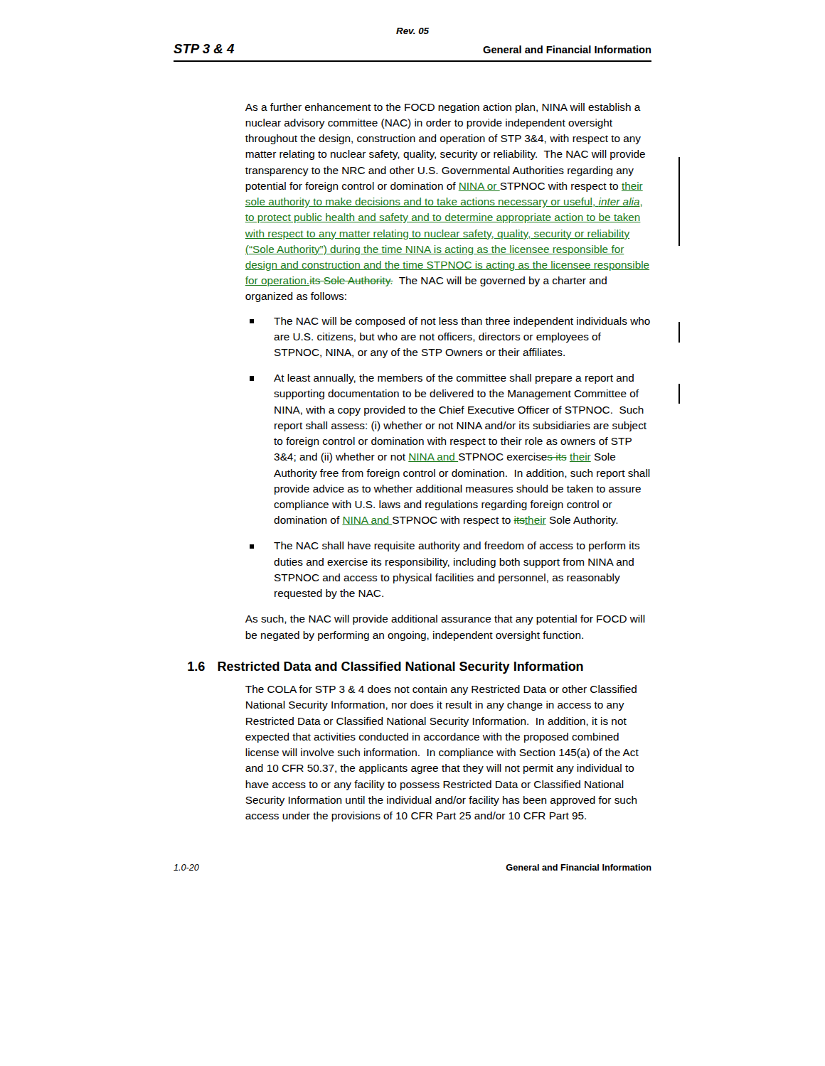Rev. 05
STP 3 & 4
General and Financial Information
As a further enhancement to the FOCD negation action plan, NINA will establish a nuclear advisory committee (NAC) in order to provide independent oversight throughout the design, construction and operation of STP 3&4, with respect to any matter relating to nuclear safety, quality, security or reliability. The NAC will provide transparency to the NRC and other U.S. Governmental Authorities regarding any potential for foreign control or domination of NINA or STPNOC with respect to their sole authority to make decisions and to take actions necessary or useful, inter alia, to protect public health and safety and to determine appropriate action to be taken with respect to any matter relating to nuclear safety, quality, security or reliability (“Sole Authority”) during the time NINA is acting as the licensee responsible for design and construction and the time STPNOC is acting as the licensee responsible for operation. its Sole Authority. The NAC will be governed by a charter and organized as follows:
The NAC will be composed of not less than three independent individuals who are U.S. citizens, but who are not officers, directors or employees of STPNOC, NINA, or any of the STP Owners or their affiliates.
At least annually, the members of the committee shall prepare a report and supporting documentation to be delivered to the Management Committee of NINA, with a copy provided to the Chief Executive Officer of STPNOC. Such report shall assess: (i) whether or not NINA and/or its subsidiaries are subject to foreign control or domination with respect to their role as owners of STP 3&4; and (ii) whether or not NINA and STPNOC exercises its their Sole Authority free from foreign control or domination. In addition, such report shall provide advice as to whether additional measures should be taken to assure compliance with U.S. laws and regulations regarding foreign control or domination of NINA and STPNOC with respect to its their Sole Authority.
The NAC shall have requisite authority and freedom of access to perform its duties and exercise its responsibility, including both support from NINA and STPNOC and access to physical facilities and personnel, as reasonably requested by the NAC.
As such, the NAC will provide additional assurance that any potential for FOCD will be negated by performing an ongoing, independent oversight function.
1.6 Restricted Data and Classified National Security Information
The COLA for STP 3 & 4 does not contain any Restricted Data or other Classified National Security Information, nor does it result in any change in access to any Restricted Data or Classified National Security Information. In addition, it is not expected that activities conducted in accordance with the proposed combined license will involve such information. In compliance with Section 145(a) of the Act and 10 CFR 50.37, the applicants agree that they will not permit any individual to have access to or any facility to possess Restricted Data or Classified National Security Information until the individual and/or facility has been approved for such access under the provisions of 10 CFR Part 25 and/or 10 CFR Part 95.
1.0-20
General and Financial Information